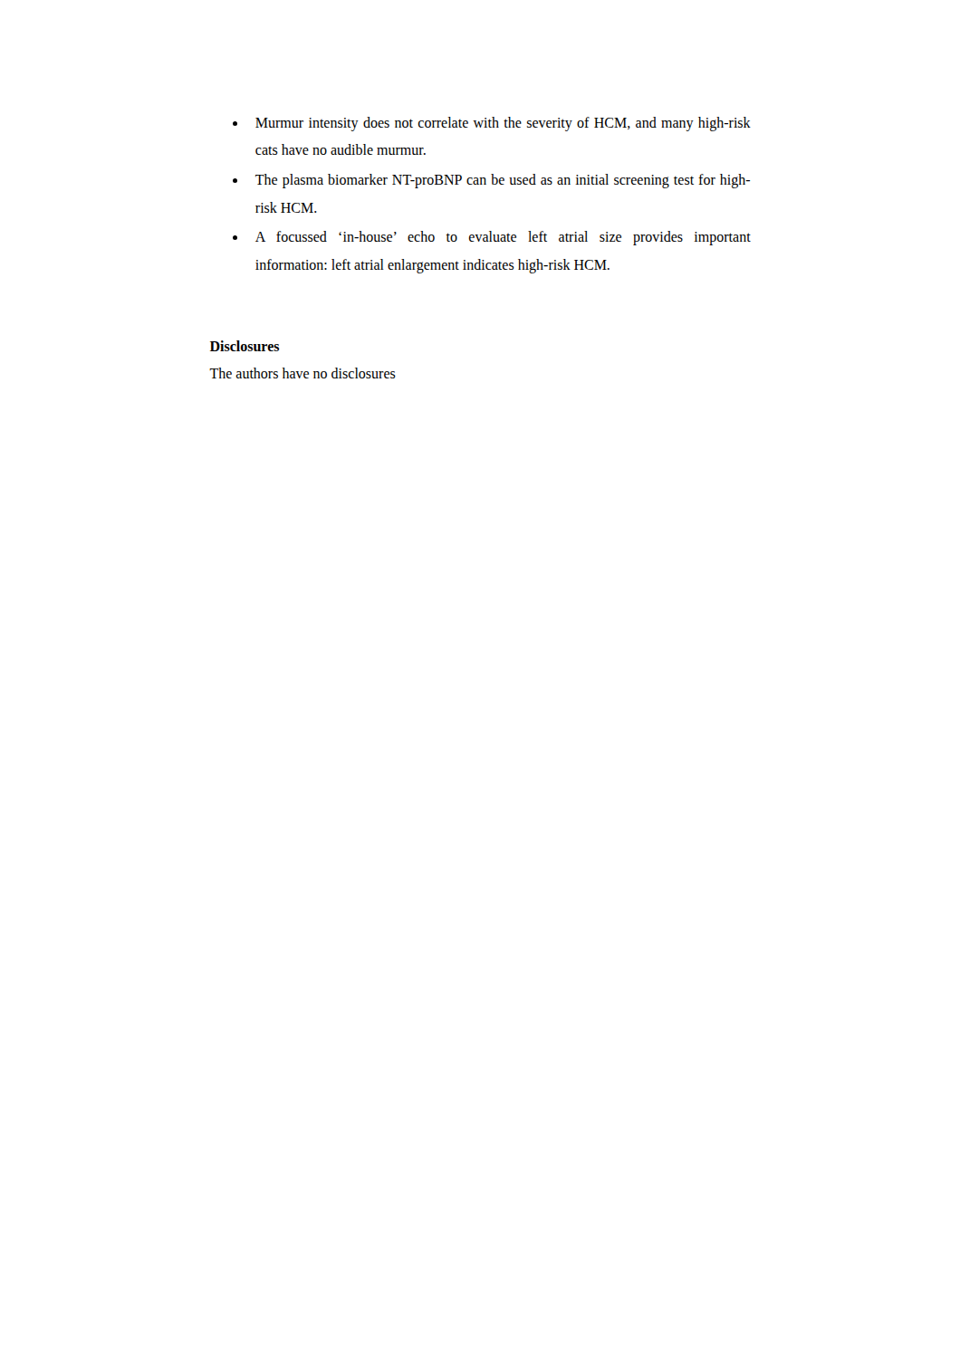Murmur intensity does not correlate with the severity of HCM, and many high-risk cats have no audible murmur.
The plasma biomarker NT-proBNP can be used as an initial screening test for high-risk HCM.
A focussed ‘in-house’ echo to evaluate left atrial size provides important information: left atrial enlargement indicates high-risk HCM.
Disclosures
The authors have no disclosures